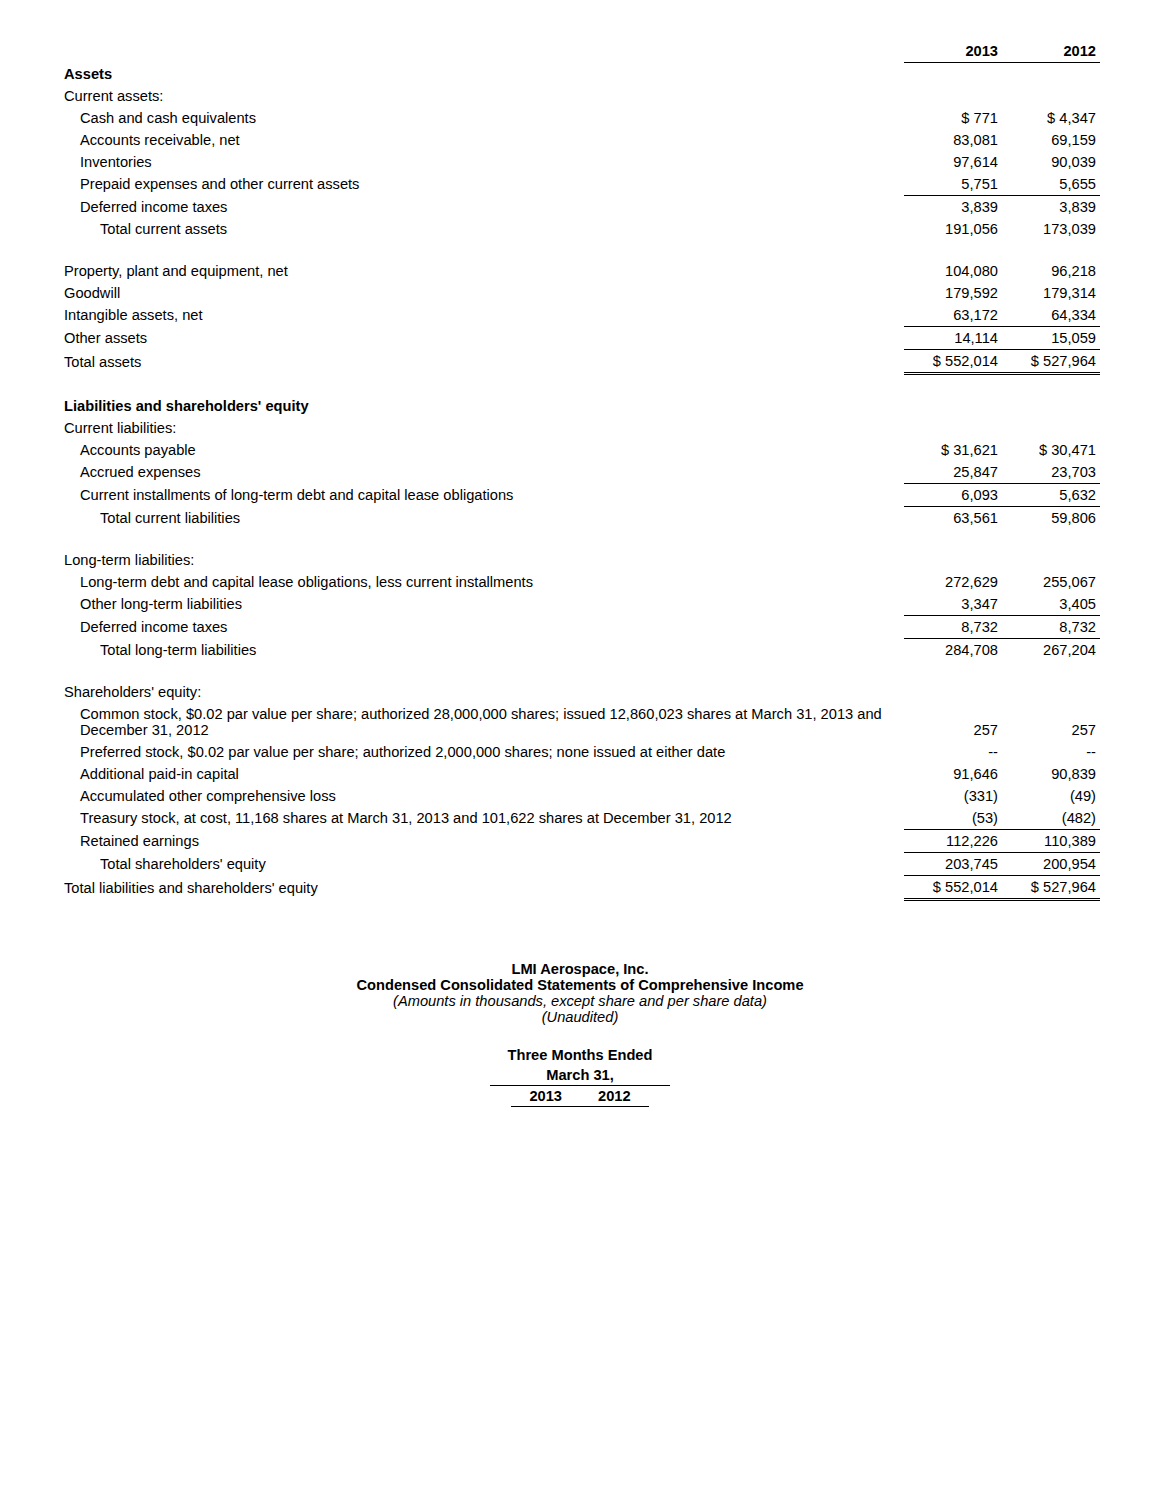| | 2013 | 2012 |
| Assets | | |
| Current assets: | | |
| Cash and cash equivalents | $ 771 | $ 4,347 |
| Accounts receivable, net | 83,081 | 69,159 |
| Inventories | 97,614 | 90,039 |
| Prepaid expenses and other current assets | 5,751 | 5,655 |
| Deferred income taxes | 3,839 | 3,839 |
| Total current assets | 191,056 | 173,039 |
| Property, plant and equipment, net | 104,080 | 96,218 |
| Goodwill | 179,592 | 179,314 |
| Intangible assets, net | 63,172 | 64,334 |
| Other assets | 14,114 | 15,059 |
| Total assets | $ 552,014 | $ 527,964 |
| Liabilities and shareholders' equity | | |
| Current liabilities: | | |
| Accounts payable | $ 31,621 | $ 30,471 |
| Accrued expenses | 25,847 | 23,703 |
| Current installments of long-term debt and capital lease obligations | 6,093 | 5,632 |
| Total current liabilities | 63,561 | 59,806 |
| Long-term liabilities: | | |
| Long-term debt and capital lease obligations, less current installments | 272,629 | 255,067 |
| Other long-term liabilities | 3,347 | 3,405 |
| Deferred income taxes | 8,732 | 8,732 |
| Total long-term liabilities | 284,708 | 267,204 |
| Shareholders' equity: | | |
| Common stock, $0.02 par value per share; authorized 28,000,000 shares; issued 12,860,023 shares at March 31, 2013 and December 31, 2012 | 257 | 257 |
| Preferred stock, $0.02 par value per share; authorized 2,000,000 shares; none issued at either date | -- | -- |
| Additional paid-in capital | 91,646 | 90,839 |
| Accumulated other comprehensive loss | (331) | (49) |
| Treasury stock, at cost, 11,168 shares at March 31, 2013 and 101,622 shares at December 31, 2012 | (53) | (482) |
| Retained earnings | 112,226 | 110,389 |
| Total shareholders' equity | 203,745 | 200,954 |
| Total liabilities and shareholders' equity | $ 552,014 | $ 527,964 |
LMI Aerospace, Inc.
Condensed Consolidated Statements of Comprehensive Income
(Amounts in thousands, except share and per share data)
(Unaudited)
| Three Months Ended |
| March 31, |
| 2013 | 2012 |